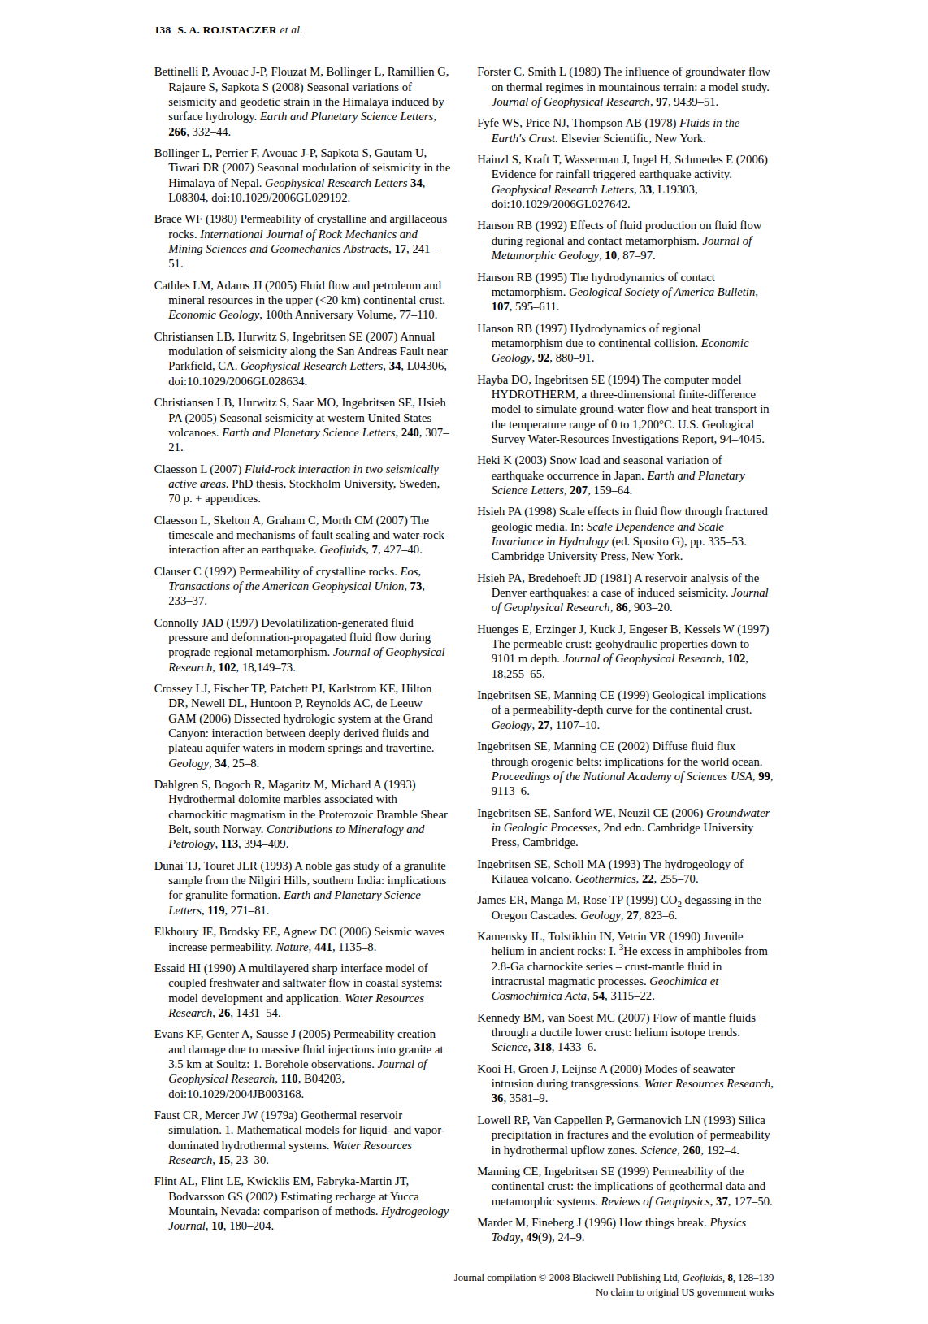138 S. A. ROJSTACZER et al.
Bettinelli P, Avouac J-P, Flouzat M, Bollinger L, Ramillien G, Rajaure S, Sapkota S (2008) Seasonal variations of seismicity and geodetic strain in the Himalaya induced by surface hydrology. Earth and Planetary Science Letters, 266, 332–44.
Bollinger L, Perrier F, Avouac J-P, Sapkota S, Gautam U, Tiwari DR (2007) Seasonal modulation of seismicity in the Himalaya of Nepal. Geophysical Research Letters 34, L08304, doi:10.1029/2006GL029192.
Brace WF (1980) Permeability of crystalline and argillaceous rocks. International Journal of Rock Mechanics and Mining Sciences and Geomechanics Abstracts, 17, 241–51.
Cathles LM, Adams JJ (2005) Fluid flow and petroleum and mineral resources in the upper (<20 km) continental crust. Economic Geology, 100th Anniversary Volume, 77–110.
Christiansen LB, Hurwitz S, Ingebritsen SE (2007) Annual modulation of seismicity along the San Andreas Fault near Parkfield, CA. Geophysical Research Letters, 34, L04306, doi:10.1029/2006GL028634.
Christiansen LB, Hurwitz S, Saar MO, Ingebritsen SE, Hsieh PA (2005) Seasonal seismicity at western United States volcanoes. Earth and Planetary Science Letters, 240, 307–21.
Claesson L (2007) Fluid-rock interaction in two seismically active areas. PhD thesis, Stockholm University, Sweden, 70 p. + appendices.
Claesson L, Skelton A, Graham C, Morth CM (2007) The timescale and mechanisms of fault sealing and water-rock interaction after an earthquake. Geofluids, 7, 427–40.
Clauser C (1992) Permeability of crystalline rocks. Eos, Transactions of the American Geophysical Union, 73, 233–37.
Connolly JAD (1997) Devolatilization-generated fluid pressure and deformation-propagated fluid flow during prograde regional metamorphism. Journal of Geophysical Research, 102, 18,149–73.
Crossey LJ, Fischer TP, Patchett PJ, Karlstrom KE, Hilton DR, Newell DL, Huntoon P, Reynolds AC, de Leeuw GAM (2006) Dissected hydrologic system at the Grand Canyon: interaction between deeply derived fluids and plateau aquifer waters in modern springs and travertine. Geology, 34, 25–8.
Dahlgren S, Bogoch R, Magaritz M, Michard A (1993) Hydrothermal dolomite marbles associated with charnockitic magmatism in the Proterozoic Bramble Shear Belt, south Norway. Contributions to Mineralogy and Petrology, 113, 394–409.
Dunai TJ, Touret JLR (1993) A noble gas study of a granulite sample from the Nilgiri Hills, southern India: implications for granulite formation. Earth and Planetary Science Letters, 119, 271–81.
Elkhoury JE, Brodsky EE, Agnew DC (2006) Seismic waves increase permeability. Nature, 441, 1135–8.
Essaid HI (1990) A multilayered sharp interface model of coupled freshwater and saltwater flow in coastal systems: model development and application. Water Resources Research, 26, 1431–54.
Evans KF, Genter A, Sausse J (2005) Permeability creation and damage due to massive fluid injections into granite at 3.5 km at Soultz: 1. Borehole observations. Journal of Geophysical Research, 110, B04203, doi:10.1029/2004JB003168.
Faust CR, Mercer JW (1979a) Geothermal reservoir simulation. 1. Mathematical models for liquid- and vapor-dominated hydrothermal systems. Water Resources Research, 15, 23–30.
Flint AL, Flint LE, Kwicklis EM, Fabryka-Martin JT, Bodvarsson GS (2002) Estimating recharge at Yucca Mountain, Nevada: comparison of methods. Hydrogeology Journal, 10, 180–204.
Forster C, Smith L (1989) The influence of groundwater flow on thermal regimes in mountainous terrain: a model study. Journal of Geophysical Research, 97, 9439–51.
Fyfe WS, Price NJ, Thompson AB (1978) Fluids in the Earth's Crust. Elsevier Scientific, New York.
Hainzl S, Kraft T, Wasserman J, Ingel H, Schmedes E (2006) Evidence for rainfall triggered earthquake activity. Geophysical Research Letters, 33, L19303, doi:10.1029/2006GL027642.
Hanson RB (1992) Effects of fluid production on fluid flow during regional and contact metamorphism. Journal of Metamorphic Geology, 10, 87–97.
Hanson RB (1995) The hydrodynamics of contact metamorphism. Geological Society of America Bulletin, 107, 595–611.
Hanson RB (1997) Hydrodynamics of regional metamorphism due to continental collision. Economic Geology, 92, 880–91.
Hayba DO, Ingebritsen SE (1994) The computer model HYDROTHERM, a three-dimensional finite-difference model to simulate ground-water flow and heat transport in the temperature range of 0 to 1,200°C. U.S. Geological Survey Water-Resources Investigations Report, 94–4045.
Heki K (2003) Snow load and seasonal variation of earthquake occurrence in Japan. Earth and Planetary Science Letters, 207, 159–64.
Hsieh PA (1998) Scale effects in fluid flow through fractured geologic media. In: Scale Dependence and Scale Invariance in Hydrology (ed. Sposito G), pp. 335–53. Cambridge University Press, New York.
Hsieh PA, Bredehoeft JD (1981) A reservoir analysis of the Denver earthquakes: a case of induced seismicity. Journal of Geophysical Research, 86, 903–20.
Huenges E, Erzinger J, Kuck J, Engeser B, Kessels W (1997) The permeable crust: geohydraulic properties down to 9101 m depth. Journal of Geophysical Research, 102, 18,255–65.
Ingebritsen SE, Manning CE (1999) Geological implications of a permeability-depth curve for the continental crust. Geology, 27, 1107–10.
Ingebritsen SE, Manning CE (2002) Diffuse fluid flux through orogenic belts: implications for the world ocean. Proceedings of the National Academy of Sciences USA, 99, 9113–6.
Ingebritsen SE, Sanford WE, Neuzil CE (2006) Groundwater in Geologic Processes, 2nd edn. Cambridge University Press, Cambridge.
Ingebritsen SE, Scholl MA (1993) The hydrogeology of Kilauea volcano. Geothermics, 22, 255–70.
James ER, Manga M, Rose TP (1999) CO2 degassing in the Oregon Cascades. Geology, 27, 823–6.
Kamensky IL, Tolstikhin IN, Vetrin VR (1990) Juvenile helium in ancient rocks: I. 3He excess in amphiboles from 2.8-Ga charnockite series – crust-mantle fluid in intracrustal magmatic processes. Geochimica et Cosmochimica Acta, 54, 3115–22.
Kennedy BM, van Soest MC (2007) Flow of mantle fluids through a ductile lower crust: helium isotope trends. Science, 318, 1433–6.
Kooi H, Groen J, Leijnse A (2000) Modes of seawater intrusion during transgressions. Water Resources Research, 36, 3581–9.
Lowell RP, Van Cappellen P, Germanovich LN (1993) Silica precipitation in fractures and the evolution of permeability in hydrothermal upflow zones. Science, 260, 192–4.
Manning CE, Ingebritsen SE (1999) Permeability of the continental crust: the implications of geothermal data and metamorphic systems. Reviews of Geophysics, 37, 127–50.
Marder M, Fineberg J (1996) How things break. Physics Today, 49(9), 24–9.
Journal compilation © 2008 Blackwell Publishing Ltd, Geofluids, 8, 128–139
No claim to original US government works